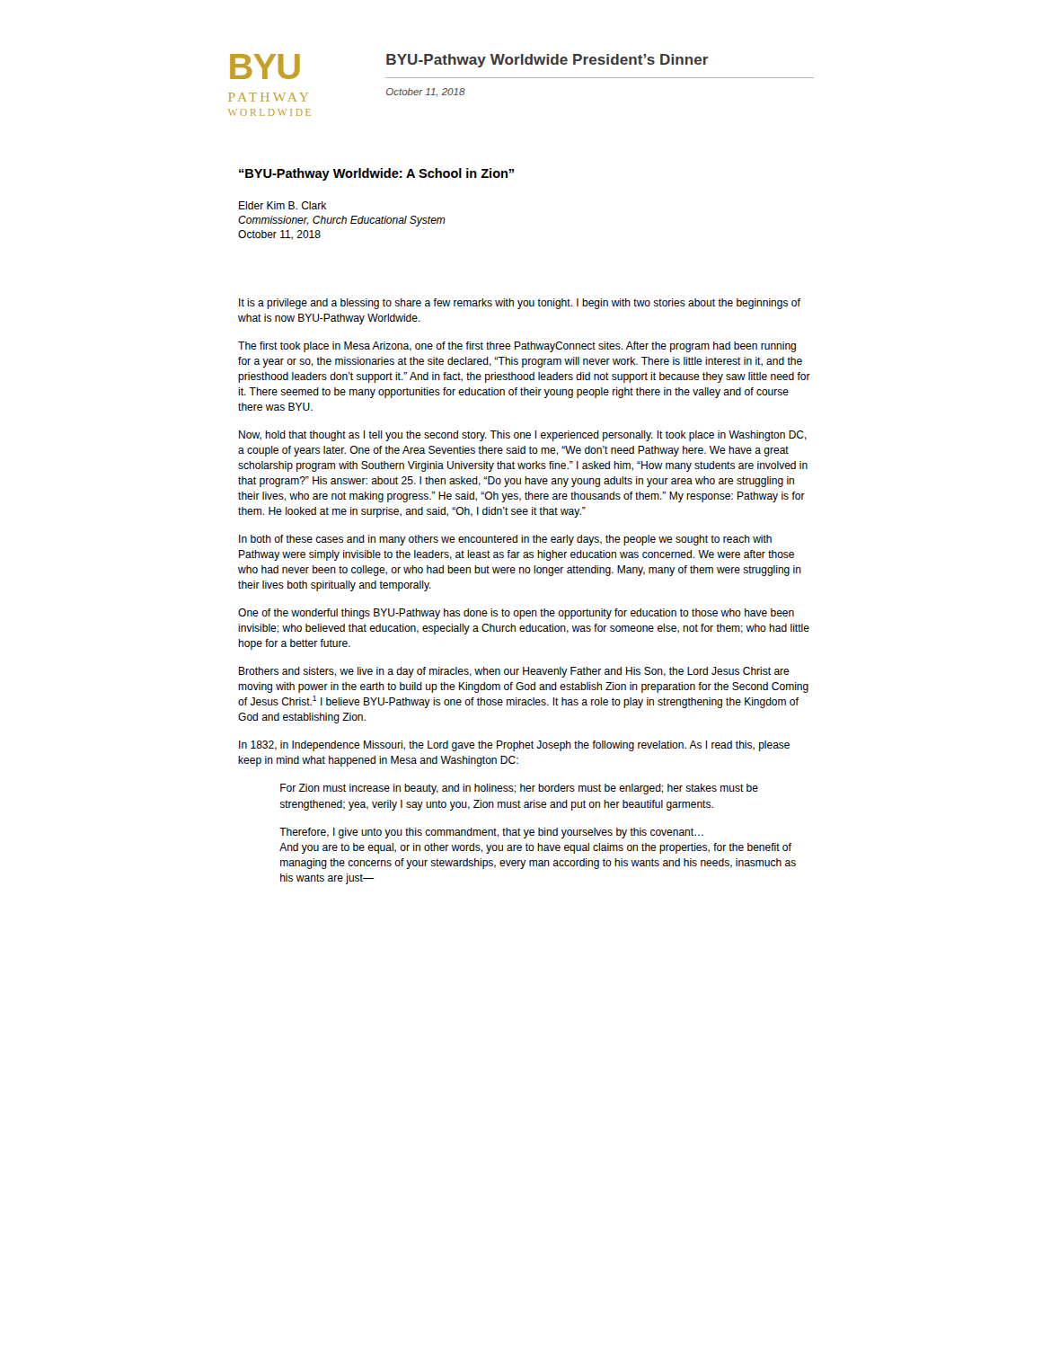BYU
PATHWAY
WORLDWIDE
BYU-Pathway Worldwide President’s Dinner
October 11, 2018
“BYU-Pathway Worldwide: A School in Zion”
Elder Kim B. Clark
Commissioner, Church Educational System
October 11, 2018
It is a privilege and a blessing to share a few remarks with you tonight. I begin with two stories about the beginnings of what is now BYU-Pathway Worldwide.
The first took place in Mesa Arizona, one of the first three PathwayConnect sites. After the program had been running for a year or so, the missionaries at the site declared, “This program will never work. There is little interest in it, and the priesthood leaders don’t support it.” And in fact, the priesthood leaders did not support it because they saw little need for it. There seemed to be many opportunities for education of their young people right there in the valley and of course there was BYU.
Now, hold that thought as I tell you the second story. This one I experienced personally. It took place in Washington DC, a couple of years later. One of the Area Seventies there said to me, “We don’t need Pathway here. We have a great scholarship program with Southern Virginia University that works fine.” I asked him, “How many students are involved in that program?” His answer: about 25. I then asked, “Do you have any young adults in your area who are struggling in their lives, who are not making progress.” He said, “Oh yes, there are thousands of them.” My response: Pathway is for them. He looked at me in surprise, and said, “Oh, I didn’t see it that way.”
In both of these cases and in many others we encountered in the early days, the people we sought to reach with Pathway were simply invisible to the leaders, at least as far as higher education was concerned. We were after those who had never been to college, or who had been but were no longer attending. Many, many of them were struggling in their lives both spiritually and temporally.
One of the wonderful things BYU-Pathway has done is to open the opportunity for education to those who have been invisible; who believed that education, especially a Church education, was for someone else, not for them; who had little hope for a better future.
Brothers and sisters, we live in a day of miracles, when our Heavenly Father and His Son, the Lord Jesus Christ are moving with power in the earth to build up the Kingdom of God and establish Zion in preparation for the Second Coming of Jesus Christ.1 I believe BYU-Pathway is one of those miracles. It has a role to play in strengthening the Kingdom of God and establishing Zion.
In 1832, in Independence Missouri, the Lord gave the Prophet Joseph the following revelation. As I read this, please keep in mind what happened in Mesa and Washington DC:
For Zion must increase in beauty, and in holiness; her borders must be enlarged; her stakes must be strengthened; yea, verily I say unto you, Zion must arise and put on her beautiful garments.
Therefore, I give unto you this commandment, that ye bind yourselves by this covenant…
And you are to be equal, or in other words, you are to have equal claims on the properties, for the benefit of managing the concerns of your stewardships, every man according to his wants and his needs, inasmuch as his wants are just—